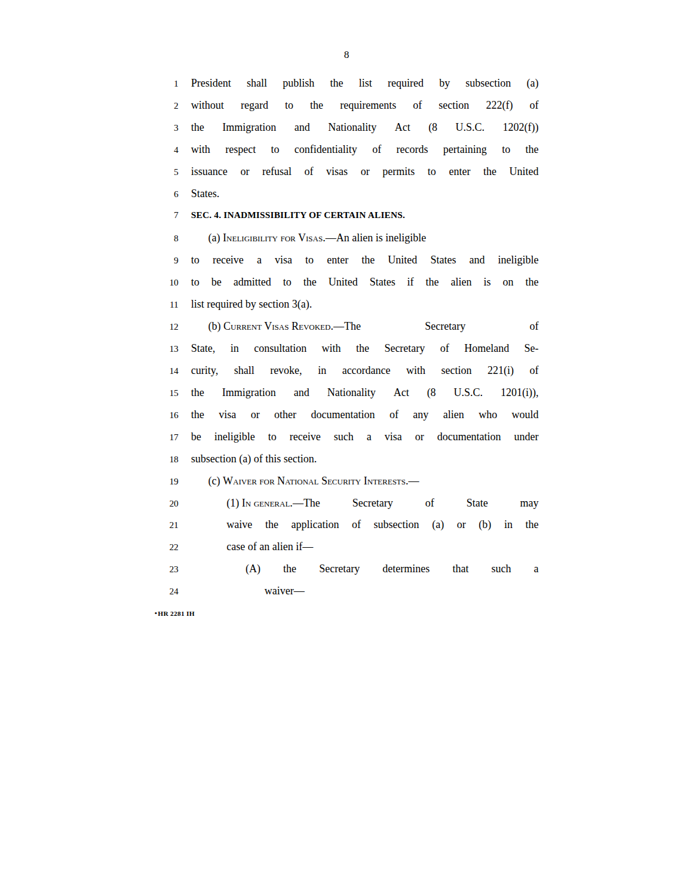8
1
President shall publish the list required by subsection(a)
2
without regard to the requirements of section 222(f) of
3
the Immigration and Nationality Act(8 U.S.C. 1202(f))
4
with respect to confidentiality of records pertaining to the
5
issuance or refusal of visas or permits to enter the United
6
States.
7
SEC. 4. INADMISSIBILITY OF CERTAIN ALIENS.
8
(a) Ineligibility for Visas.—An alien is ineligible
9
to receive avisa to enter the United States and ineligible
10
to be admitted to the United States if the alien is on the
11
list required by section 3(a).
12
(b) Current Visas Revoked.—The Secretary of
13
State, in consultation with the Secretary of Homeland Se-
14
curity, shall revoke, in accordance with section 221(i) of
15
the Immigration and Nationality Act(8 U.S.C. 1201(i)),
16
the visa or other documentation of any alien who would
17
be ineligible to receive such avisa or documentation under
18
subsection (a) of this section.
19
(c) Waiver for National Security Interests.—
20
(1) In general.—The Secretary of State may
21
waive the application of subsection(a) or(b) in the
22
case of an alien if—
23
(A) the Secretary determines that such a
24
waiver—
•HR 2281 IH